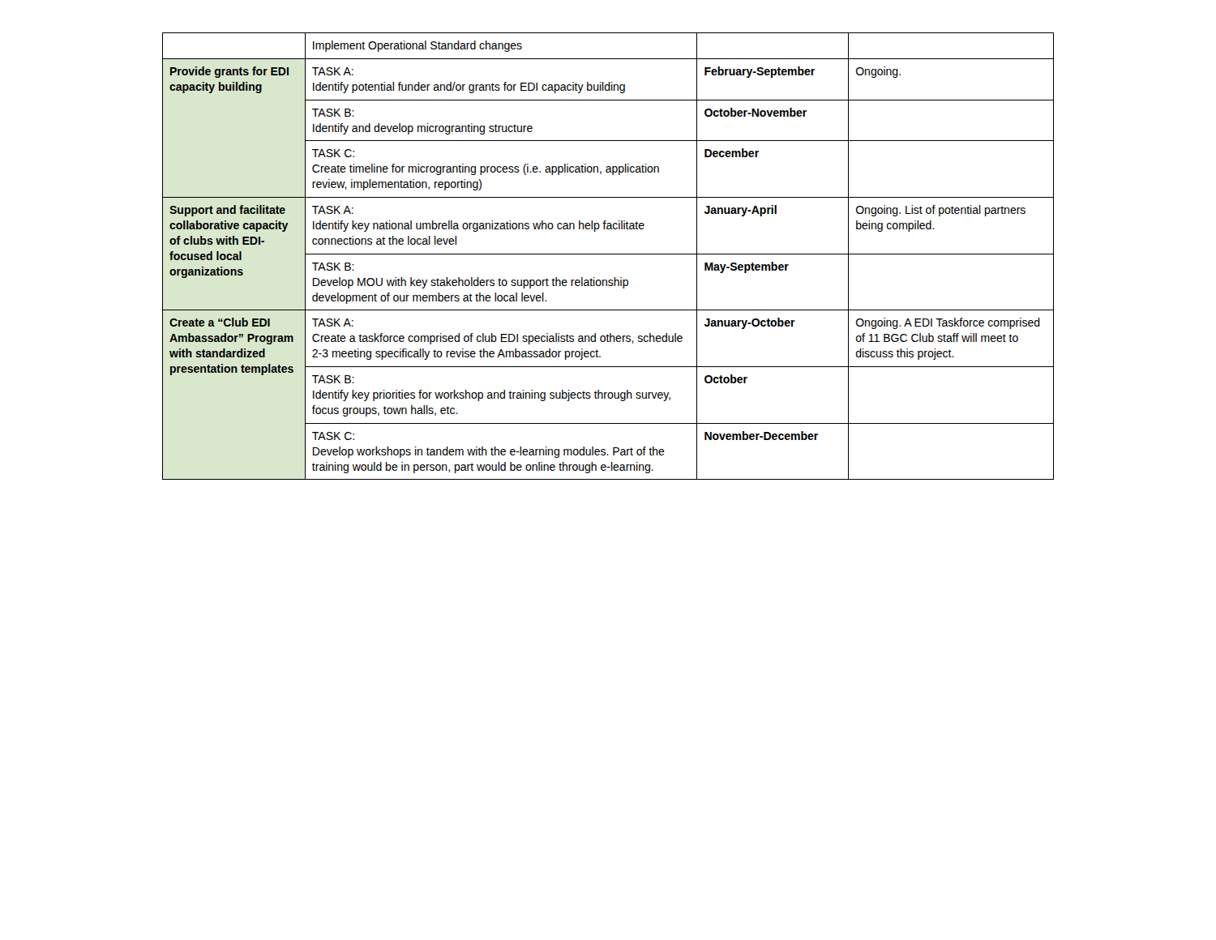| | Implement Operational Standard changes | | |
| Provide grants for EDI capacity building | TASK A: Identify potential funder and/or grants for EDI capacity building | February-September | Ongoing. |
| TASK B: Identify and develop microgranting structure | October-November | |
| TASK C: Create timeline for microgranting process (i.e. application, application review, implementation, reporting) | December | |
| Support and facilitate collaborative capacity of clubs with EDI-focused local organizations | TASK A: Identify key national umbrella organizations who can help facilitate connections at the local level | January-April | Ongoing. List of potential partners being compiled. |
| TASK B: Develop MOU with key stakeholders to support the relationship development of our members at the local level. | May-September | |
| Create a “Club EDI Ambassador” Program with standardized presentation templates | TASK A: Create a taskforce comprised of club EDI specialists and others, schedule 2-3 meeting specifically to revise the Ambassador project. | January-October | Ongoing. A EDI Taskforce comprised of 11 BGC Club staff will meet to discuss this project. |
| TASK B: Identify key priorities for workshop and training subjects through survey, focus groups, town halls, etc. | October | |
| TASK C: Develop workshops in tandem with the e-learning modules. Part of the training would be in person, part would be online through e-learning. | November-December | |